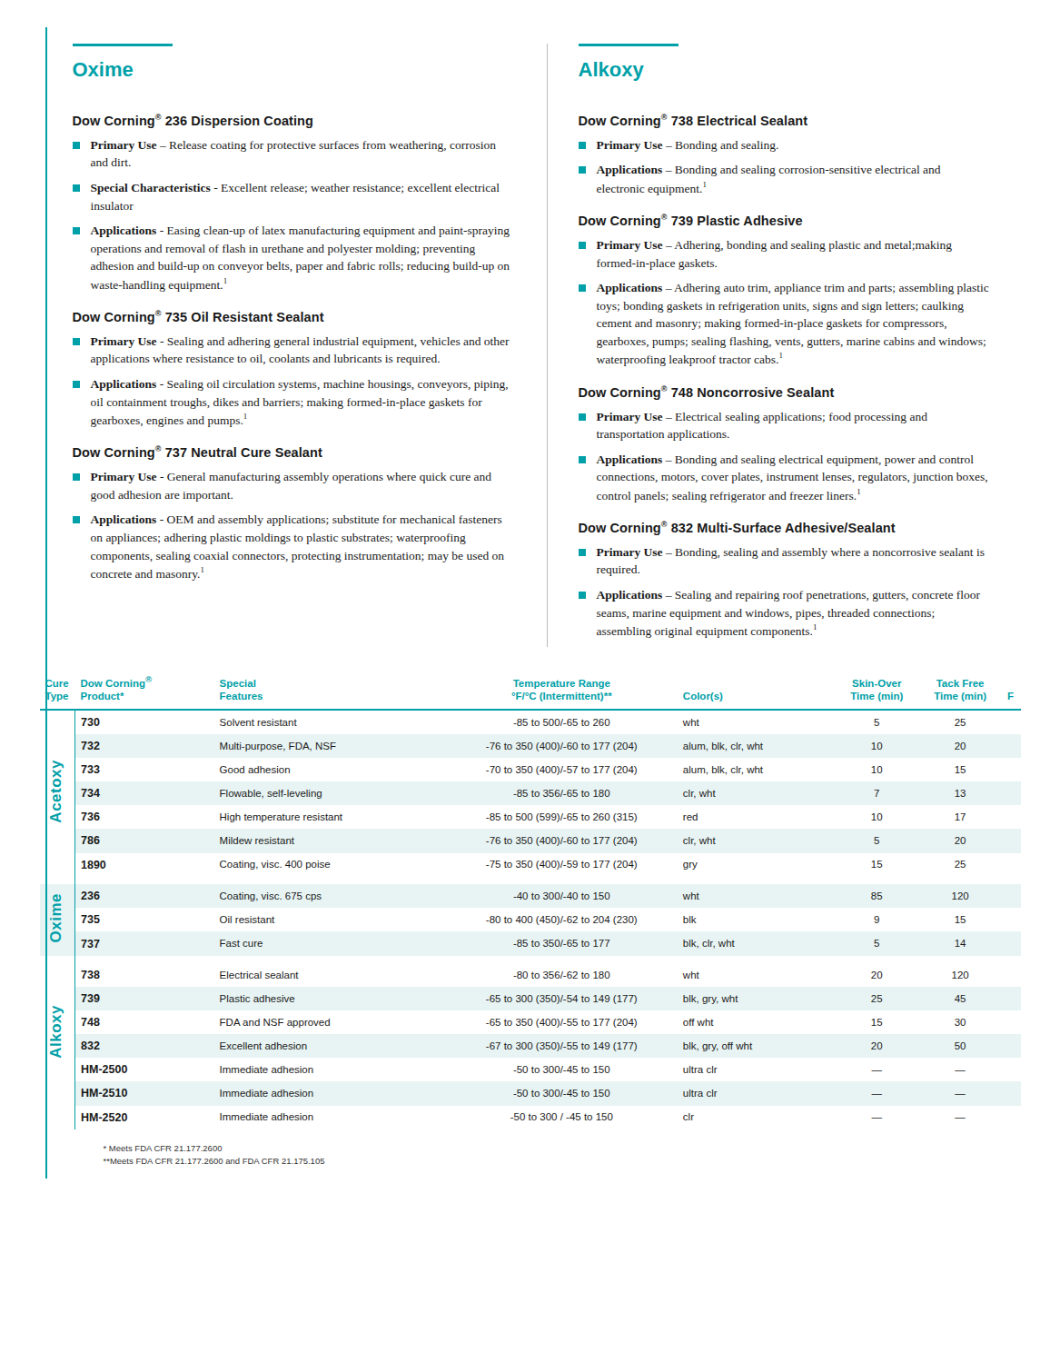Oxime
Dow Corning® 236 Dispersion Coating
Primary Use – Release coating for protective surfaces from weathering, corrosion and dirt.
Special Characteristics - Excellent release; weather resistance; excellent electrical insulator
Applications - Easing clean-up of latex manufacturing equipment and paint-spraying operations and removal of flash in urethane and polyester molding; preventing adhesion and build-up on conveyor belts, paper and fabric rolls; reducing build-up on waste-handling equipment.1
Dow Corning® 735 Oil Resistant Sealant
Primary Use - Sealing and adhering general industrial equipment, vehicles and other applications where resistance to oil, coolants and lubricants is required.
Applications - Sealing oil circulation systems, machine housings, conveyors, piping, oil containment troughs, dikes and barriers; making formed-in-place gaskets for gearboxes, engines and pumps.1
Dow Corning® 737 Neutral Cure Sealant
Primary Use - General manufacturing assembly operations where quick cure and good adhesion are important.
Applications - OEM and assembly applications; substitute for mechanical fasteners on appliances; adhering plastic moldings to plastic substrates; waterproofing components, sealing coaxial connectors, protecting instrumentation; may be used on concrete and masonry.1
Alkoxy
Dow Corning® 738 Electrical Sealant
Primary Use – Bonding and sealing.
Applications – Bonding and sealing corrosion-sensitive electrical and electronic equipment.1
Dow Corning® 739 Plastic Adhesive
Primary Use – Adhering, bonding and sealing plastic and metal;making formed-in-place gaskets.
Applications – Adhering auto trim, appliance trim and parts; assembling plastic toys; bonding gaskets in refrigeration units, signs and sign letters; caulking cement and masonry; making formed-in-place gaskets for compressors, gearboxes, pumps; sealing flashing, vents, gutters, marine cabins and windows; waterproofing leakproof tractor cabs.1
Dow Corning® 748 Noncorrosive Sealant
Primary Use – Electrical sealing applications; food processing and transportation applications.
Applications – Bonding and sealing electrical equipment, power and control connections, motors, cover plates, instrument lenses, regulators, junction boxes, control panels; sealing refrigerator and freezer liners.1
Dow Corning® 832 Multi-Surface Adhesive/Sealant
Primary Use – Bonding, sealing and assembly where a noncorrosive sealant is required.
Applications – Sealing and repairing roof penetrations, gutters, concrete floor seams, marine equipment and windows, pipes, threaded connections; assembling original equipment components.1
| Cure Type | Dow Corning ® Product* | Special Features | Temperature Range °F/°C (Intermittent)** | Color(s) | Skin-Over Time (min) | Tack Free Time (min) | F |
| --- | --- | --- | --- | --- | --- | --- | --- |
| Acetoxy | 730 | Solvent resistant | -85 to 500/-65 to 260 | wht | 5 | 25 | |
| 732 | Multi-purpose, FDA, NSF | -76 to 350 (400)/-60 to 177 (204) | alum, blk, clr, wht | 10 | 20 | |
| 733 | Good adhesion | -70 to 350 (400)/-57 to 177 (204) | alum, blk, clr, wht | 10 | 15 | |
| 734 | Flowable, self-leveling | -85 to 356/-65 to 180 | clr, wht | 7 | 13 | |
| 736 | High temperature resistant | -85 to 500 (599)/-65 to 260 (315) | red | 10 | 17 | |
| 786 | Mildew resistant | -76 to 350 (400)/-60 to 177 (204) | clr, wht | 5 | 20 | |
| 1890 | Coating, visc. 400 poise | -75 to 350 (400)/-59 to 177 (204) | gry | 15 | 25 | |
| Oxime | 236 | Coating, visc. 675 cps | -40 to 300/-40 to 150 | wht | 85 | 120 | |
| 735 | Oil resistant | -80 to 400 (450)/-62 to 204 (230) | blk | 9 | 15 | |
| 737 | Fast cure | -85 to 350/-65 to 177 | blk, clr, wht | 5 | 14 | |
| Alkoxy | 738 | Electrical sealant | -80 to 356/-62 to 180 | wht | 20 | 120 | |
| 739 | Plastic adhesive | -65 to 300 (350)/-54 to 149 (177) | blk, gry, wht | 25 | 45 | |
| 748 | FDA and NSF approved | -65 to 350 (400)/-55 to 177 (204) | off wht | 15 | 30 | |
| 832 | Excellent adhesion | -67 to 300 (350)/-55 to 149 (177) | blk, gry, off wht | 20 | 50 | |
| HM-2500 | Immediate adhesion | -50 to 300/-45 to 150 | ultra clr | — | — | |
| HM-2510 | Immediate adhesion | -50 to 300/-45 to 150 | ultra clr | — | — | |
| | HM-2520 | Immediate adhesion | -50 to 300 / -45 to 150 | clr | — | — | |
* Meets FDA CFR 21.177.2600
**Meets FDA CFR 21.177.2600 and FDA CFR 21.175.105